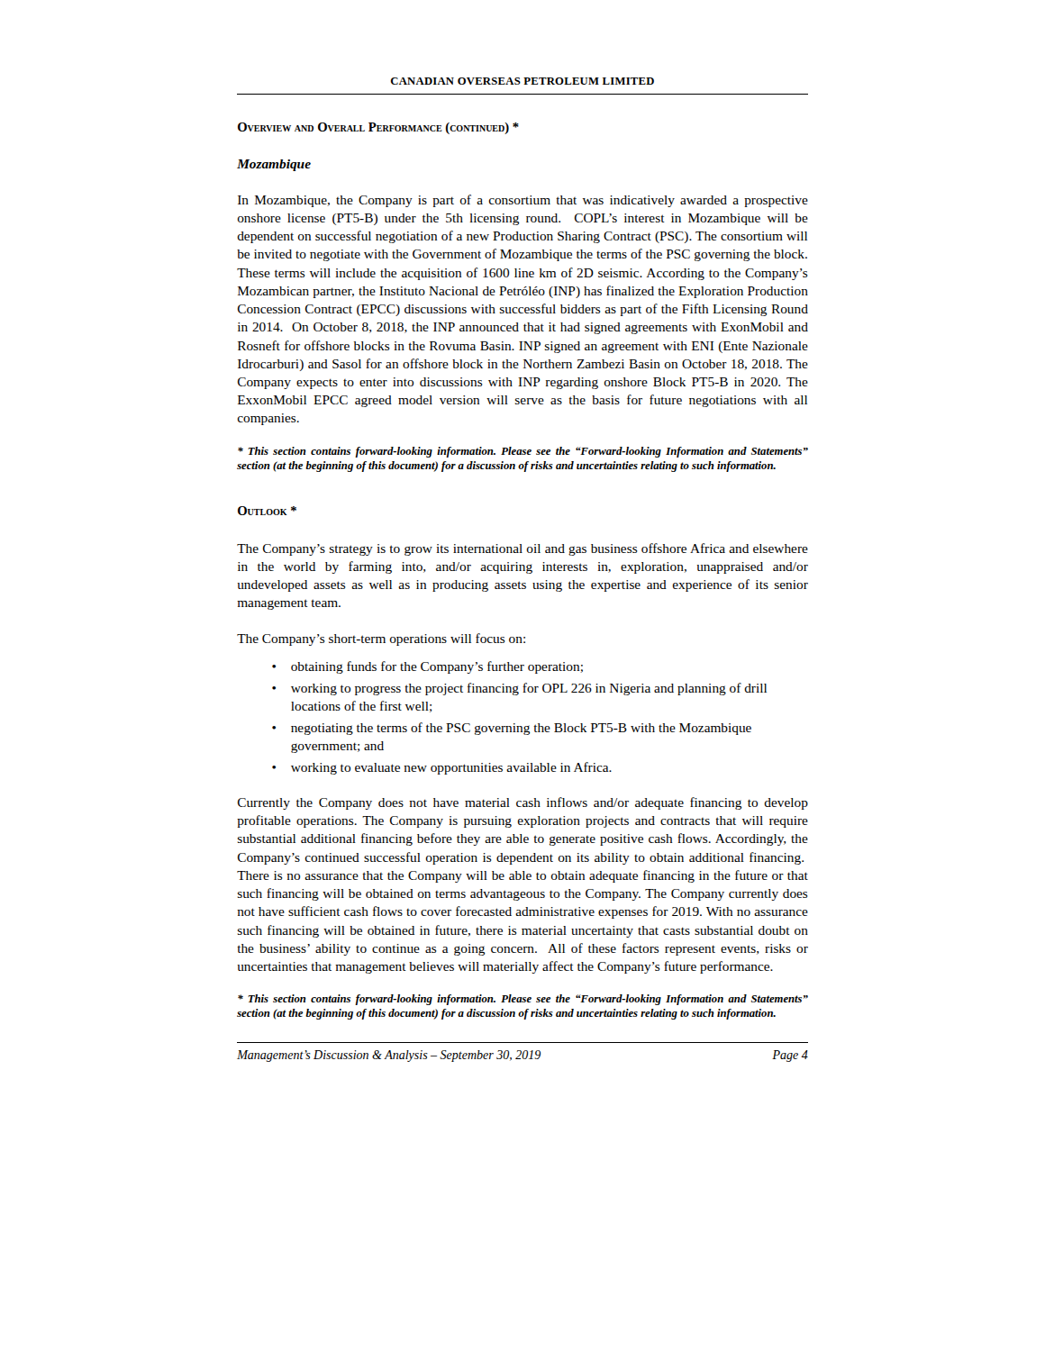CANADIAN OVERSEAS PETROLEUM LIMITED
Overview and Overall Performance (continued) *
Mozambique
In Mozambique, the Company is part of a consortium that was indicatively awarded a prospective onshore license (PT5-B) under the 5th licensing round. COPL’s interest in Mozambique will be dependent on successful negotiation of a new Production Sharing Contract (PSC). The consortium will be invited to negotiate with the Government of Mozambique the terms of the PSC governing the block. These terms will include the acquisition of 1600 line km of 2D seismic. According to the Company’s Mozambican partner, the Instituto Nacional de Petróléo (INP) has finalized the Exploration Production Concession Contract (EPCC) discussions with successful bidders as part of the Fifth Licensing Round in 2014. On October 8, 2018, the INP announced that it had signed agreements with ExonMobil and Rosneft for offshore blocks in the Rovuma Basin. INP signed an agreement with ENI (Ente Nazionale Idrocarburi) and Sasol for an offshore block in the Northern Zambezi Basin on October 18, 2018. The Company expects to enter into discussions with INP regarding onshore Block PT5-B in 2020. The ExxonMobil EPCC agreed model version will serve as the basis for future negotiations with all companies.
* This section contains forward-looking information. Please see the “Forward-looking Information and Statements” section (at the beginning of this document) for a discussion of risks and uncertainties relating to such information.
Outlook *
The Company’s strategy is to grow its international oil and gas business offshore Africa and elsewhere in the world by farming into, and/or acquiring interests in, exploration, unappraised and/or undeveloped assets as well as in producing assets using the expertise and experience of its senior management team.
The Company’s short-term operations will focus on:
obtaining funds for the Company’s further operation;
working to progress the project financing for OPL 226 in Nigeria and planning of drill locations of the first well;
negotiating the terms of the PSC governing the Block PT5-B with the Mozambique government; and
working to evaluate new opportunities available in Africa.
Currently the Company does not have material cash inflows and/or adequate financing to develop profitable operations. The Company is pursuing exploration projects and contracts that will require substantial additional financing before they are able to generate positive cash flows. Accordingly, the Company’s continued successful operation is dependent on its ability to obtain additional financing. There is no assurance that the Company will be able to obtain adequate financing in the future or that such financing will be obtained on terms advantageous to the Company. The Company currently does not have sufficient cash flows to cover forecasted administrative expenses for 2019. With no assurance such financing will be obtained in future, there is material uncertainty that casts substantial doubt on the business’ ability to continue as a going concern. All of these factors represent events, risks or uncertainties that management believes will materially affect the Company’s future performance.
* This section contains forward-looking information. Please see the “Forward-looking Information and Statements” section (at the beginning of this document) for a discussion of risks and uncertainties relating to such information.
Management’s Discussion & Analysis – September 30, 2019 Page 4